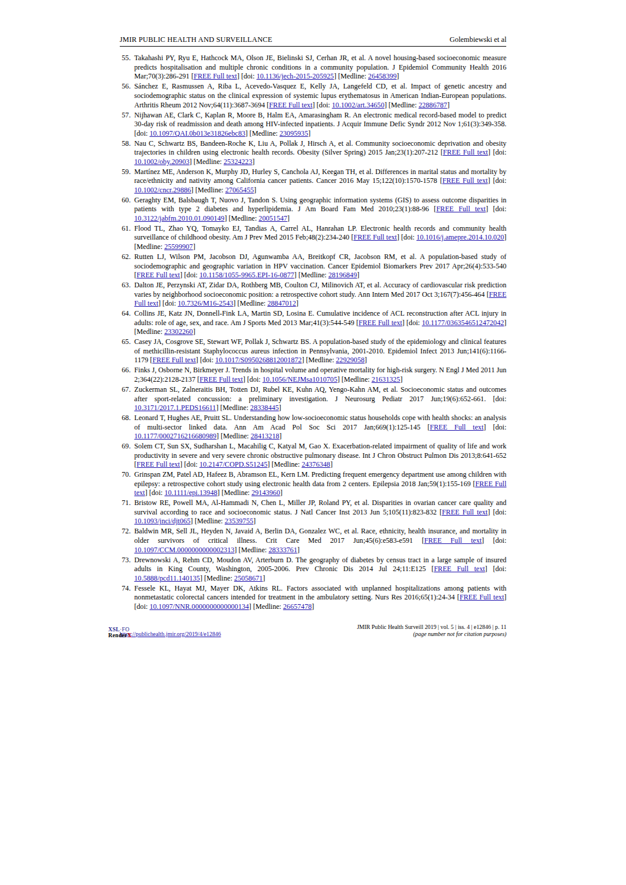JMIR PUBLIC HEALTH AND SURVEILLANCE
Golembiewski et al
55. Takahashi PY, Ryu E, Hathcock MA, Olson JE, Bielinski SJ, Cerhan JR, et al. A novel housing-based socioeconomic measure predicts hospitalisation and multiple chronic conditions in a community population. J Epidemiol Community Health 2016 Mar;70(3):286-291 [FREE Full text] [doi: 10.1136/jech-2015-205925] [Medline: 26458399]
56. Sánchez E, Rasmussen A, Riba L, Acevedo-Vasquez E, Kelly JA, Langefeld CD, et al. Impact of genetic ancestry and sociodemographic status on the clinical expression of systemic lupus erythematosus in American Indian-European populations. Arthritis Rheum 2012 Nov;64(11):3687-3694 [FREE Full text] [doi: 10.1002/art.34650] [Medline: 22886787]
57. Nijhawan AE, Clark C, Kaplan R, Moore B, Halm EA, Amarasingham R. An electronic medical record-based model to predict 30-day risk of readmission and death among HIV-infected inpatients. J Acquir Immune Defic Syndr 2012 Nov 1;61(3):349-358. [doi: 10.1097/QAI.0b013e31826ebc83] [Medline: 23095935]
58. Nau C, Schwartz BS, Bandeen-Roche K, Liu A, Pollak J, Hirsch A, et al. Community socioeconomic deprivation and obesity trajectories in children using electronic health records. Obesity (Silver Spring) 2015 Jan;23(1):207-212 [FREE Full text] [doi: 10.1002/oby.20903] [Medline: 25324223]
59. Martínez ME, Anderson K, Murphy JD, Hurley S, Canchola AJ, Keegan TH, et al. Differences in marital status and mortality by race/ethnicity and nativity among California cancer patients. Cancer 2016 May 15;122(10):1570-1578 [FREE Full text] [doi: 10.1002/cncr.29886] [Medline: 27065455]
60. Geraghty EM, Balsbaugh T, Nuovo J, Tandon S. Using geographic information systems (GIS) to assess outcome disparities in patients with type 2 diabetes and hyperlipidemia. J Am Board Fam Med 2010;23(1):88-96 [FREE Full text] [doi: 10.3122/jabfm.2010.01.090149] [Medline: 20051547]
61. Flood TL, Zhao YQ, Tomayko EJ, Tandias A, Carrel AL, Hanrahan LP. Electronic health records and community health surveillance of childhood obesity. Am J Prev Med 2015 Feb;48(2):234-240 [FREE Full text] [doi: 10.1016/j.amepre.2014.10.020] [Medline: 25599907]
62. Rutten LJ, Wilson PM, Jacobson DJ, Agunwamba AA, Breitkopf CR, Jacobson RM, et al. A population-based study of sociodemographic and geographic variation in HPV vaccination. Cancer Epidemiol Biomarkers Prev 2017 Apr;26(4):533-540 [FREE Full text] [doi: 10.1158/1055-9965.EPI-16-0877] [Medline: 28196849]
63. Dalton JE, Perzynski AT, Zidar DA, Rothberg MB, Coulton CJ, Milinovich AT, et al. Accuracy of cardiovascular risk prediction varies by neighborhood socioeconomic position: a retrospective cohort study. Ann Intern Med 2017 Oct 3;167(7):456-464 [FREE Full text] [doi: 10.7326/M16-2543] [Medline: 28847012]
64. Collins JE, Katz JN, Donnell-Fink LA, Martin SD, Losina E. Cumulative incidence of ACL reconstruction after ACL injury in adults: role of age, sex, and race. Am J Sports Med 2013 Mar;41(3):544-549 [FREE Full text] [doi: 10.1177/0363546512472042] [Medline: 23302260]
65. Casey JA, Cosgrove SE, Stewart WF, Pollak J, Schwartz BS. A population-based study of the epidemiology and clinical features of methicillin-resistant Staphylococcus aureus infection in Pennsylvania, 2001-2010. Epidemiol Infect 2013 Jun;141(6):1166-1179 [FREE Full text] [doi: 10.1017/S0950268812001872] [Medline: 22929058]
66. Finks J, Osborne N, Birkmeyer J. Trends in hospital volume and operative mortality for high-risk surgery. N Engl J Med 2011 Jun 2;364(22):2128-2137 [FREE Full text] [doi: 10.1056/NEJMsa1010705] [Medline: 21631325]
67. Zuckerman SL, Zalneraitis BH, Totten DJ, Rubel KE, Kuhn AQ, Yengo-Kahn AM, et al. Socioeconomic status and outcomes after sport-related concussion: a preliminary investigation. J Neurosurg Pediatr 2017 Jun;19(6):652-661. [doi: 10.3171/2017.1.PEDS16611] [Medline: 28338445]
68. Leonard T, Hughes AE, Pruitt SL. Understanding how low-socioeconomic status households cope with health shocks: an analysis of multi-sector linked data. Ann Am Acad Pol Soc Sci 2017 Jan;669(1):125-145 [FREE Full text] [doi: 10.1177/0002716216680989] [Medline: 28413218]
69. Solem CT, Sun SX, Sudharshan L, Macahilig C, Katyal M, Gao X. Exacerbation-related impairment of quality of life and work productivity in severe and very severe chronic obstructive pulmonary disease. Int J Chron Obstruct Pulmon Dis 2013;8:641-652 [FREE Full text] [doi: 10.2147/COPD.S51245] [Medline: 24376348]
70. Grinspan ZM, Patel AD, Hafeez B, Abramson EL, Kern LM. Predicting frequent emergency department use among children with epilepsy: a retrospective cohort study using electronic health data from 2 centers. Epilepsia 2018 Jan;59(1):155-169 [FREE Full text] [doi: 10.1111/epi.13948] [Medline: 29143960]
71. Bristow RE, Powell MA, Al-Hammadi N, Chen L, Miller JP, Roland PY, et al. Disparities in ovarian cancer care quality and survival according to race and socioeconomic status. J Natl Cancer Inst 2013 Jun 5;105(11):823-832 [FREE Full text] [doi: 10.1093/jnci/djt065] [Medline: 23539755]
72. Baldwin MR, Sell JL, Heyden N, Javaid A, Berlin DA, Gonzalez WC, et al. Race, ethnicity, health insurance, and mortality in older survivors of critical illness. Crit Care Med 2017 Jun;45(6):e583-e591 [FREE Full text] [doi: 10.1097/CCM.0000000000002313] [Medline: 28333761]
73. Drewnowski A, Rehm CD, Moudon AV, Arterburn D. The geography of diabetes by census tract in a large sample of insured adults in King County, Washington, 2005-2006. Prev Chronic Dis 2014 Jul 24;11:E125 [FREE Full text] [doi: 10.5888/pcd11.140135] [Medline: 25058671]
74. Fessele KL, Hayat MJ, Mayer DK, Atkins RL. Factors associated with unplanned hospitalizations among patients with nonmetastatic colorectal cancers intended for treatment in the ambulatory setting. Nurs Res 2016;65(1):24-34 [FREE Full text] [doi: 10.1097/NNR.0000000000000134] [Medline: 26657478]
https://publichealth.jmir.org/2019/4/e12846
JMIR Public Health Surveill 2019 | vol. 5 | iss. 4 | e12846 | p. 11
(page number not for citation purposes)
XSL·FO
Render X